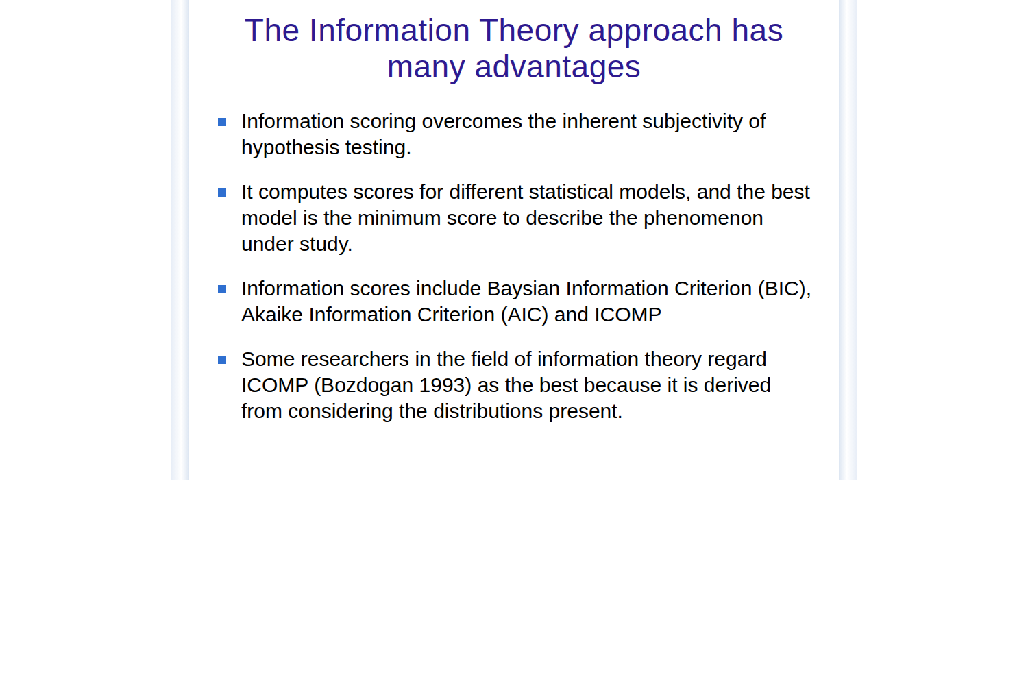The Information Theory approach has many advantages
Information scoring overcomes the inherent subjectivity of hypothesis testing.
It computes scores for different statistical models, and the best model is the minimum score to describe the phenomenon under study.
Information scores include Baysian Information Criterion (BIC), Akaike Information Criterion (AIC) and ICOMP
Some researchers in the field of information theory regard ICOMP (Bozdogan 1993) as the best because it is derived from considering the distributions present.